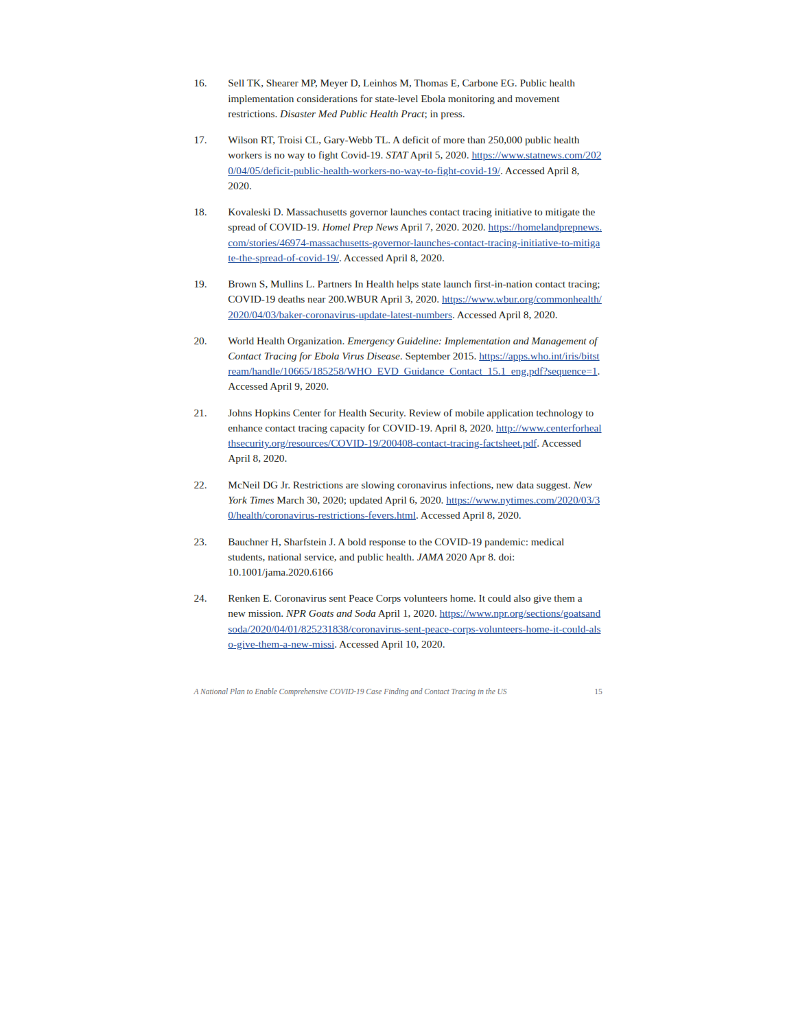Sell TK, Shearer MP, Meyer D, Leinhos M, Thomas E, Carbone EG. Public health implementation considerations for state-level Ebola monitoring and movement restrictions. Disaster Med Public Health Pract; in press.
Wilson RT, Troisi CL, Gary-Webb TL. A deficit of more than 250,000 public health workers is no way to fight Covid-19. STAT April 5, 2020. https://www.statnews.com/2020/04/05/deficit-public-health-workers-no-way-to-fight-covid-19/. Accessed April 8, 2020.
Kovaleski D. Massachusetts governor launches contact tracing initiative to mitigate the spread of COVID-19. Homel Prep News April 7, 2020. 2020. https://homelandprepnews.com/stories/46974-massachusetts-governor-launches-contact-tracing-initiative-to-mitigate-the-spread-of-covid-19/. Accessed April 8, 2020.
Brown S, Mullins L. Partners In Health helps state launch first-in-nation contact tracing; COVID-19 deaths near 200.WBUR April 3, 2020. https://www.wbur.org/commonhealth/2020/04/03/baker-coronavirus-update-latest-numbers. Accessed April 8, 2020.
World Health Organization. Emergency Guideline: Implementation and Management of Contact Tracing for Ebola Virus Disease. September 2015. https://apps.who.int/iris/bitstream/handle/10665/185258/WHO_EVD_Guidance_Contact_15.1_eng.pdf?sequence=1. Accessed April 9, 2020.
Johns Hopkins Center for Health Security. Review of mobile application technology to enhance contact tracing capacity for COVID-19. April 8, 2020. http://www.centerforhealthsecurity.org/resources/COVID-19/200408-contact-tracing-factsheet.pdf. Accessed April 8, 2020.
McNeil DG Jr. Restrictions are slowing coronavirus infections, new data suggest. New York Times March 30, 2020; updated April 6, 2020. https://www.nytimes.com/2020/03/30/health/coronavirus-restrictions-fevers.html. Accessed April 8, 2020.
Bauchner H, Sharfstein J. A bold response to the COVID-19 pandemic: medical students, national service, and public health. JAMA 2020 Apr 8. doi: 10.1001/jama.2020.6166
Renken E. Coronavirus sent Peace Corps volunteers home. It could also give them a new mission. NPR Goats and Soda April 1, 2020. https://www.npr.org/sections/goatsandsoda/2020/04/01/825231838/coronavirus-sent-peace-corps-volunteers-home-it-could-also-give-them-a-new-missi. Accessed April 10, 2020.
A National Plan to Enable Comprehensive COVID-19 Case Finding and Contact Tracing in the US 15